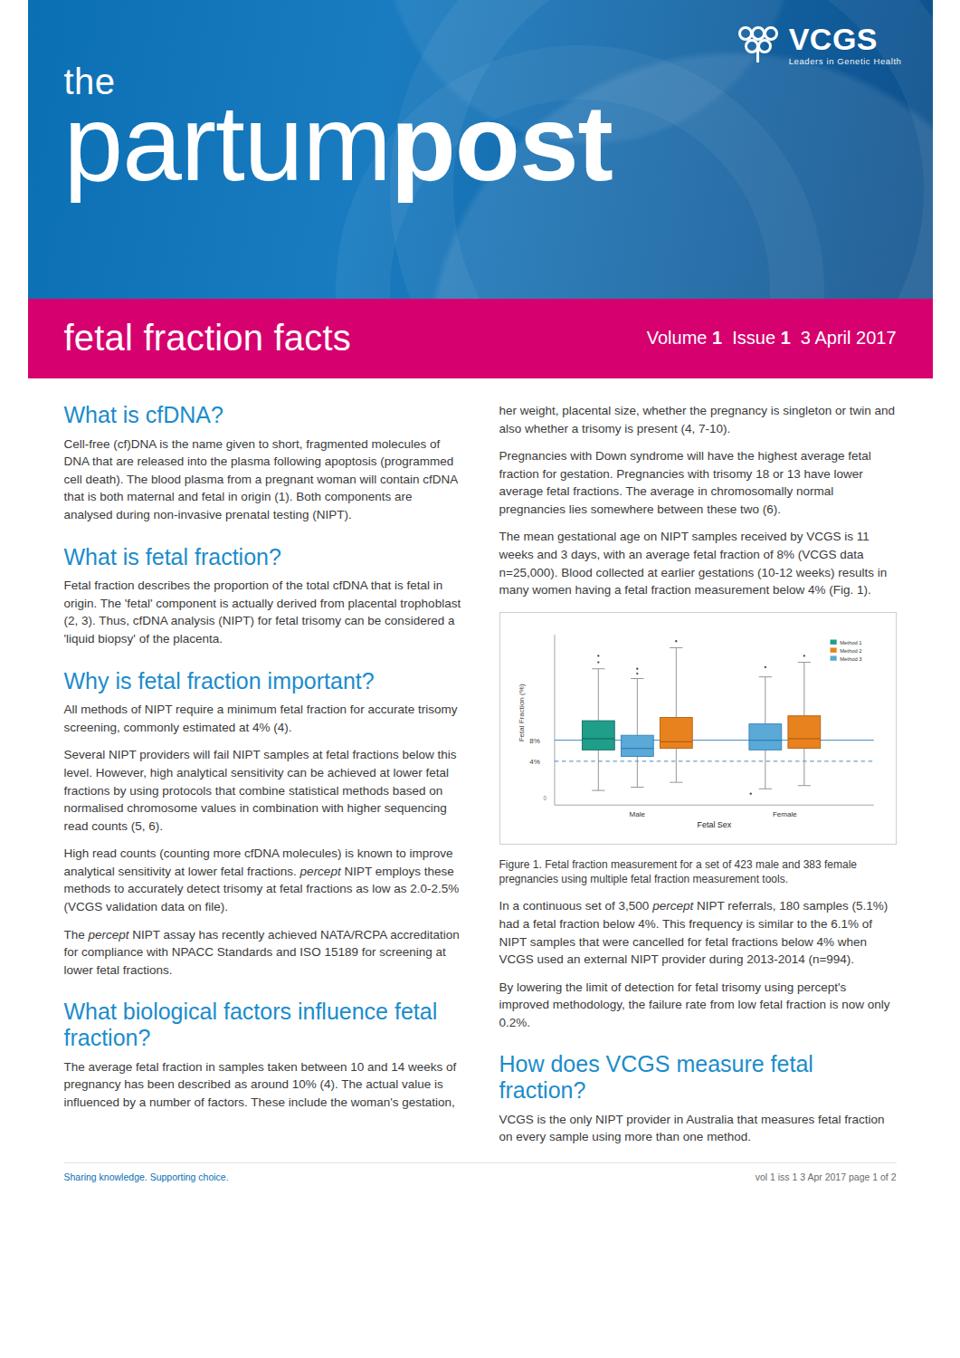VCGS
Leaders in Genetic Health
the
partum post
fetal fraction facts
Volume 1 Issue 1 3 April 2017
What is cfDNA?
Cell-free (cf)DNA is the name given to short, fragmented molecules of DNA that are released into the plasma following apoptosis (programmed cell death). The blood plasma from a pregnant woman will contain cfDNA that is both maternal and fetal in origin (1). Both components are analysed during non-invasive prenatal testing (NIPT).
What is fetal fraction?
Fetal fraction describes the proportion of the total cfDNA that is fetal in origin. The 'fetal' component is actually derived from placental trophoblast (2, 3). Thus, cfDNA analysis (NIPT) for fetal trisomy can be considered a 'liquid biopsy' of the placenta.
Why is fetal fraction important?
All methods of NIPT require a minimum fetal fraction for accurate trisomy screening, commonly estimated at 4% (4).
Several NIPT providers will fail NIPT samples at fetal fractions below this level. However, high analytical sensitivity can be achieved at lower fetal fractions by using protocols that combine statistical methods based on normalised chromosome values in combination with higher sequencing read counts (5, 6).
High read counts (counting more cfDNA molecules) is known to improve analytical sensitivity at lower fetal fractions. percept NIPT employs these methods to accurately detect trisomy at fetal fractions as low as 2.0-2.5% (VCGS validation data on file).
The percept NIPT assay has recently achieved NATA/RCPA accreditation for compliance with NPACC Standards and ISO 15189 for screening at lower fetal fractions.
What biological factors influence fetal fraction?
The average fetal fraction in samples taken between 10 and 14 weeks of pregnancy has been described as around 10% (4). The actual value is influenced by a number of factors. These include the woman's gestation, her weight, placental size, whether the pregnancy is singleton or twin and also whether a trisomy is present (4, 7-10).
Pregnancies with Down syndrome will have the highest average fetal fraction for gestation. Pregnancies with trisomy 18 or 13 have lower average fetal fractions. The average in chromosomally normal pregnancies lies somewhere between these two (6).
The mean gestational age on NIPT samples received by VCGS is 11 weeks and 3 days, with an average fetal fraction of 8% (VCGS data n=25,000). Blood collected at earlier gestations (10-12 weeks) results in many women having a fetal fraction measurement below 4% (Fig. 1).
Fetal Fraction (%) 8% 4% 0 Method 1 Method 2 Method 3 Male Female Fetal Sex
Figure 1. Fetal fraction measurement for a set of 423 male and 383 female pregnancies using multiple fetal fraction measurement tools.
In a continuous set of 3,500 percept NIPT referrals, 180 samples (5.1%) had a fetal fraction below 4%. This frequency is similar to the 6.1% of NIPT samples that were cancelled for fetal fractions below 4% when VCGS used an external NIPT provider during 2013-2014 (n=994).
By lowering the limit of detection for fetal trisomy using percept's improved methodology, the failure rate from low fetal fraction is now only 0.2%.
How does VCGS measure fetal fraction?
VCGS is the only NIPT provider in Australia that measures fetal fraction on every sample using more than one method.
Sharing knowledge. Supporting choice.
vol 1 iss 1 3 Apr 2017 page 1 of 2